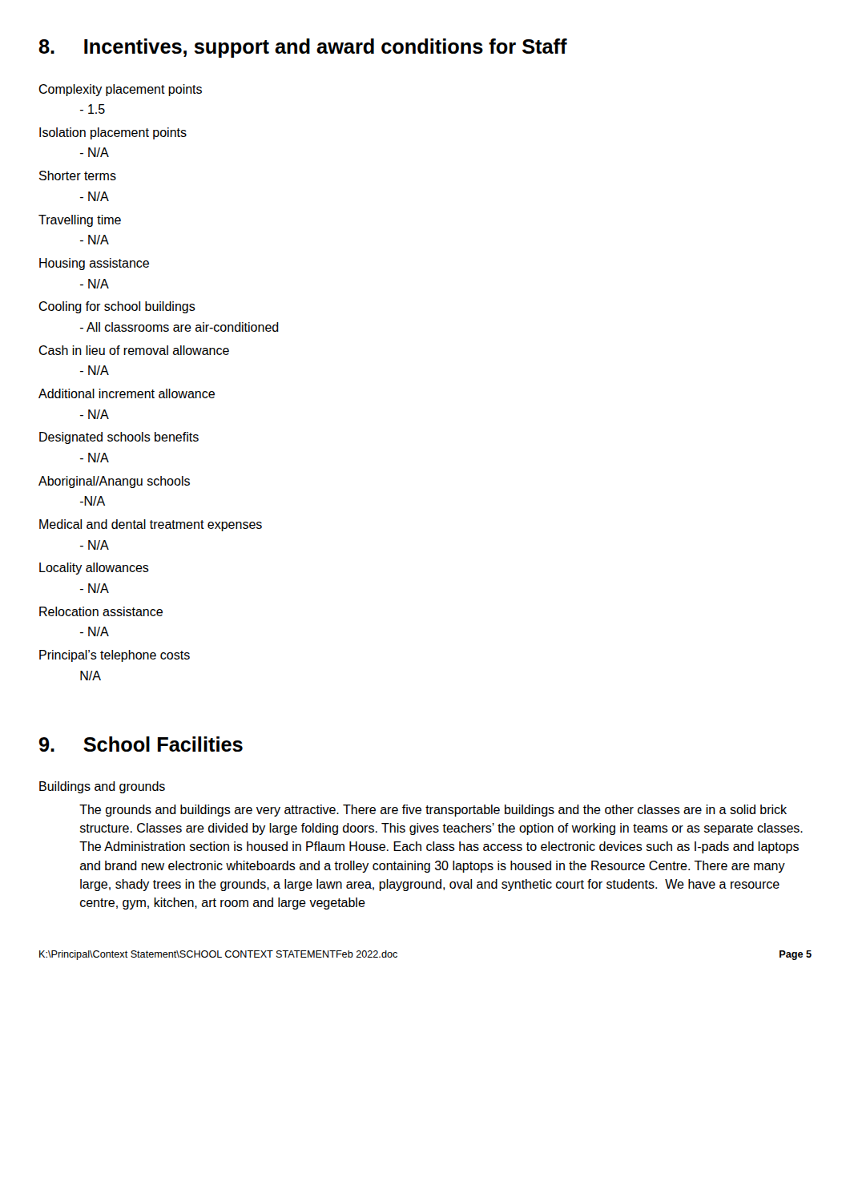8. Incentives, support and award conditions for Staff
Complexity placement points
- 1.5
Isolation placement points
- N/A
Shorter terms
- N/A
Travelling time
- N/A
Housing assistance
- N/A
Cooling for school buildings
- All classrooms are air-conditioned
Cash in lieu of removal allowance
- N/A
Additional increment allowance
- N/A
Designated schools benefits
- N/A
Aboriginal/Anangu schools
-N/A
Medical and dental treatment expenses
- N/A
Locality allowances
- N/A
Relocation assistance
- N/A
Principal’s telephone costs
N/A
9. School Facilities
Buildings and grounds
The grounds and buildings are very attractive. There are five transportable buildings and the other classes are in a solid brick structure. Classes are divided by large folding doors. This gives teachers’ the option of working in teams or as separate classes. The Administration section is housed in Pflaum House. Each class has access to electronic devices such as I-pads and laptops and brand new electronic whiteboards and a trolley containing 30 laptops is housed in the Resource Centre. There are many large, shady trees in the grounds, a large lawn area, playground, oval and synthetic court for students. We have a resource centre, gym, kitchen, art room and large vegetable
K:\Principal\Context Statement\SCHOOL CONTEXT STATEMENTFeb 2022.doc Page 5